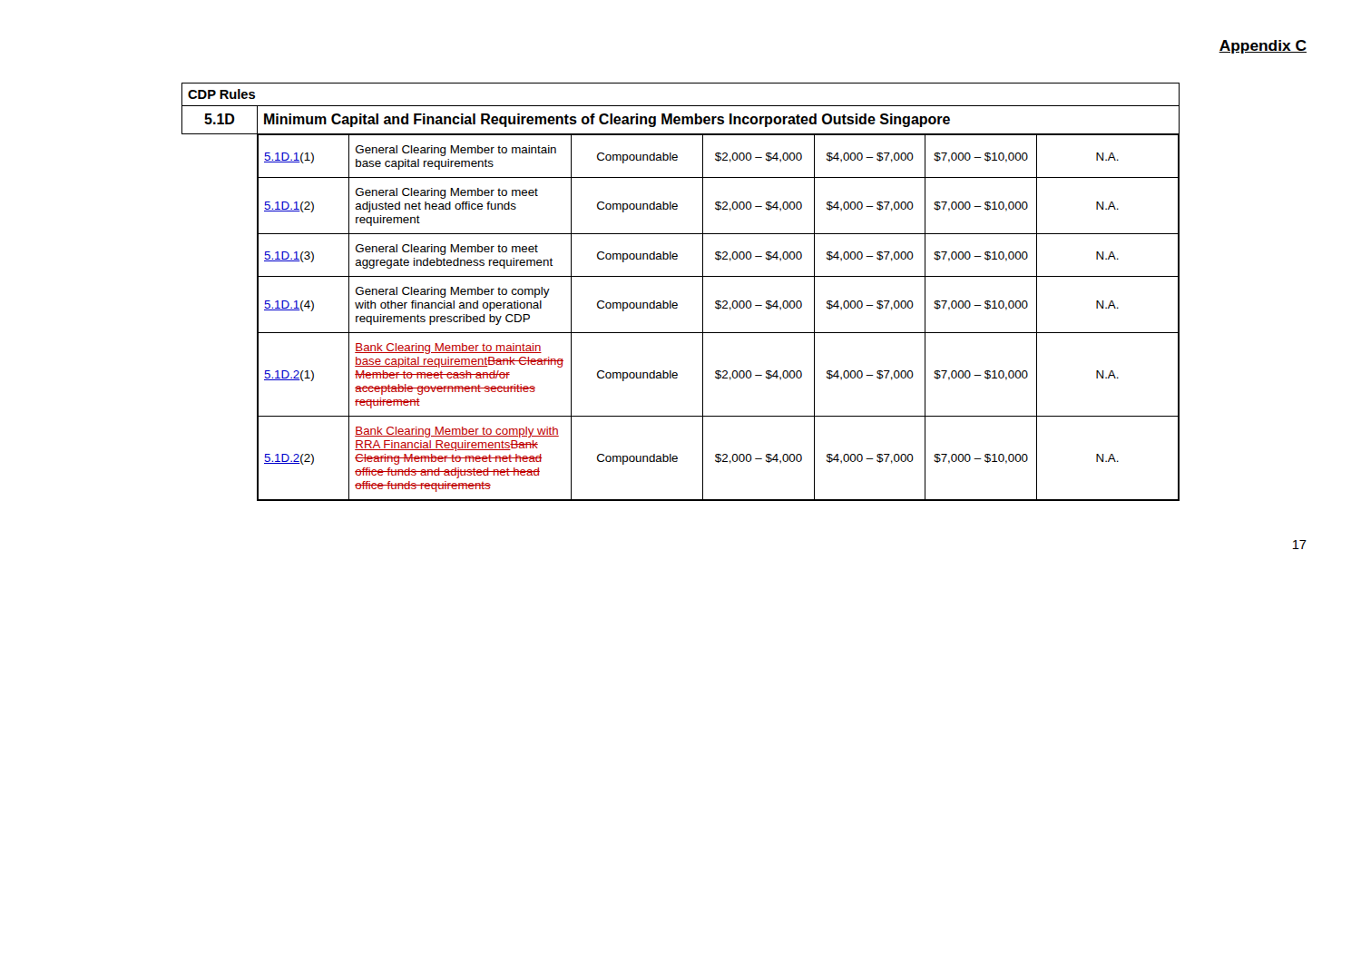Appendix C
| CDP Rules |
| 5.1D | Minimum Capital and Financial Requirements of Clearing Members Incorporated Outside Singapore |
| | / 5.1D.1 (1) / General Clearing Member to maintain base capital requirements / Compoundable / $2,000 – $4,000 / $4,000 – $7,000 / $7,000 – $10,000 / N.A. / / 5.1D.1 (2) / General Clearing Member to meet adjusted net head office funds requirement / Compoundable / $2,000 – $4,000 / $4,000 – $7,000 / $7,000 – $10,000 / N.A. / / 5.1D.1 (3) / General Clearing Member to meet aggregate indebtedness requirement / Compoundable / $2,000 – $4,000 / $4,000 – $7,000 / $7,000 – $10,000 / N.A. / / 5.1D.1 (4) / General Clearing Member to comply with other financial and operational requirements prescribed by CDP / Compoundable / $2,000 – $4,000 / $4,000 – $7,000 / $7,000 – $10,000 / N.A. / / 5.1D.2 (1) / Bank Clearing Member to maintain base capital requirement Bank Clearing Member to meet cash and/or acceptable government securities requirement / Compoundable / $2,000 – $4,000 / $4,000 – $7,000 / $7,000 – $10,000 / N.A. / / 5.1D.2 (2) / Bank Clearing Member to comply with RRA Financial Requirements Bank Clearing Member to meet net head office funds and adjusted net head office funds requirements / Compoundable / $2,000 – $4,000 / $4,000 – $7,000 / $7,000 – $10,000 / N.A. / |
17